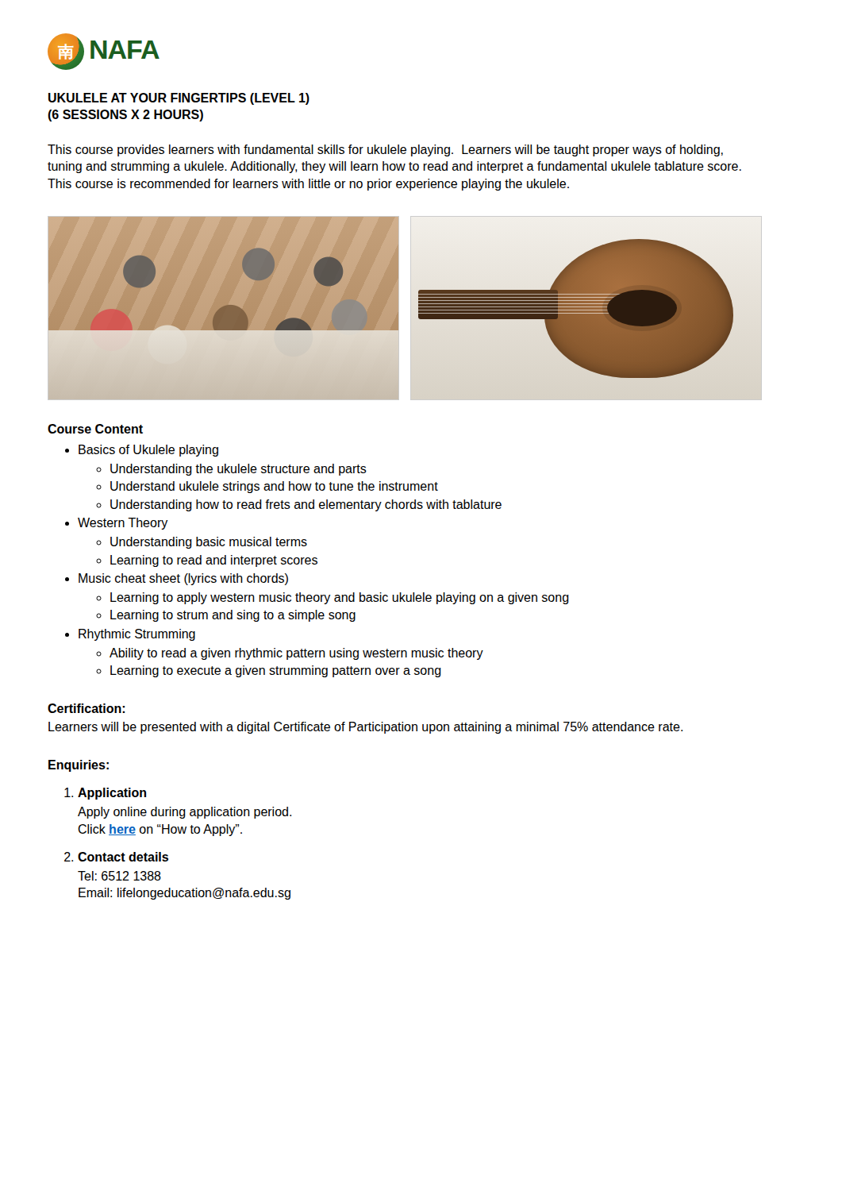南 NAFA
UKULELE AT YOUR FINGERTIPS (LEVEL 1)(6 SESSIONS X 2 HOURS)
This course provides learners with fundamental skills for ukulele playing. Learners will be taught proper ways of holding, tuning and strumming a ukulele. Additionally, they will learn how to read and interpret a fundamental ukulele tablature score. This course is recommended for learners with little or no prior experience playing the ukulele.
Course Content
Basics of Ukulele playing
Understanding the ukulele structure and parts
Understand ukulele strings and how to tune the instrument
Understanding how to read frets and elementary chords with tablature
Western Theory
Understanding basic musical terms
Learning to read and interpret scores
Music cheat sheet (lyrics with chords)
Learning to apply western music theory and basic ukulele playing on a given song
Learning to strum and sing to a simple song
Rhythmic Strumming
Ability to read a given rhythmic pattern using western music theory
Learning to execute a given strumming pattern over a song
Certification:
Learners will be presented with a digital Certificate of Participation upon attaining a minimal 75% attendance rate.
Enquiries:
Application
Apply online during application period.
Click here on “How to Apply”.
Contact details
Tel: 6512 1388
Email: lifelongeducation@nafa.edu.sg